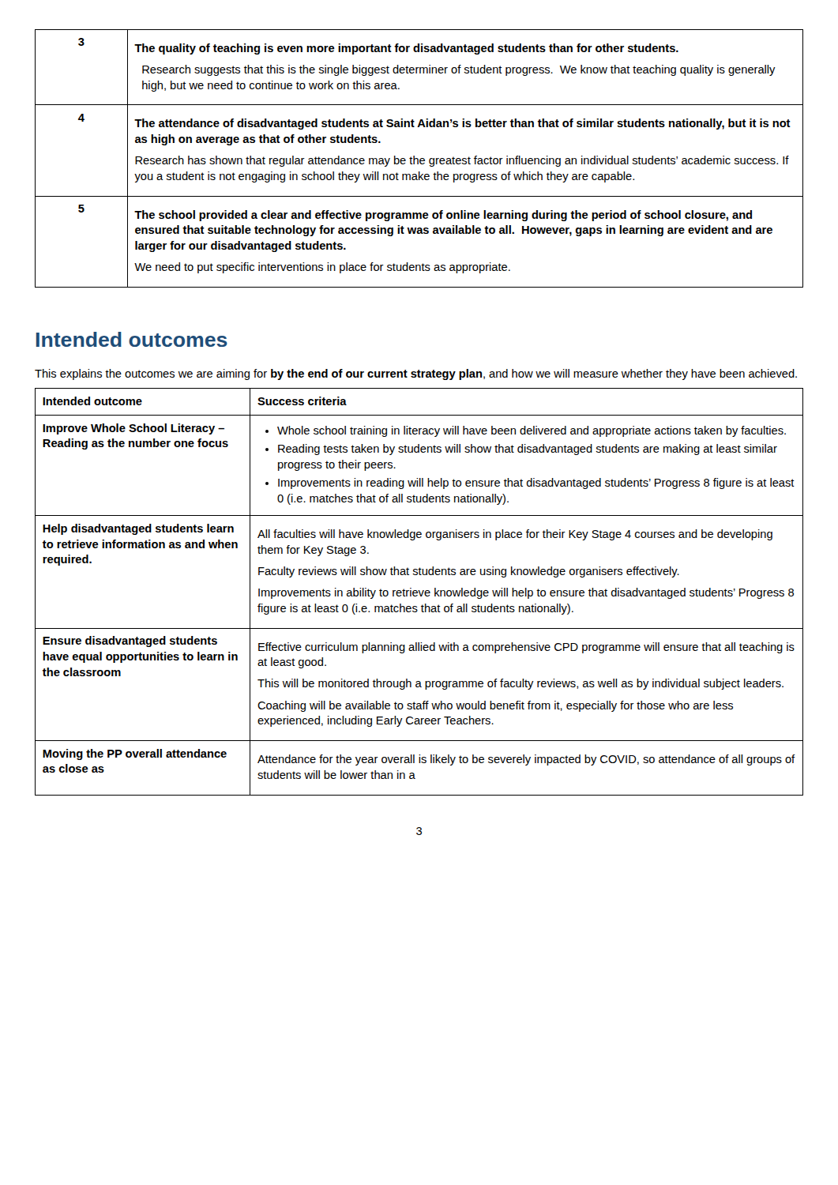| 3 | The quality of teaching is even more important for disadvantaged students than for other students. Research suggests that this is the single biggest determiner of student progress. We know that teaching quality is generally high, but we need to continue to work on this area. |
| 4 | The attendance of disadvantaged students at Saint Aidan’s is better than that of similar students nationally, but it is not as high on average as that of other students. Research has shown that regular attendance may be the greatest factor influencing an individual students’ academic success. If you a student is not engaging in school they will not make the progress of which they are capable. |
| 5 | The school provided a clear and effective programme of online learning during the period of school closure, and ensured that suitable technology for accessing it was available to all. However, gaps in learning are evident and are larger for our disadvantaged students. We need to put specific interventions in place for students as appropriate. |
Intended outcomes
This explains the outcomes we are aiming for by the end of our current strategy plan, and how we will measure whether they have been achieved.
| Intended outcome | Success criteria |
| --- | --- |
| Improve Whole School Literacy – Reading as the number one focus | Whole school training in literacy will have been delivered and appropriate actions taken by faculties. Reading tests taken by students will show that disadvantaged students are making at least similar progress to their peers. Improvements in reading will help to ensure that disadvantaged students’ Progress 8 figure is at least 0 (i.e. matches that of all students nationally). |
| Help disadvantaged students learn to retrieve information as and when required. | All faculties will have knowledge organisers in place for their Key Stage 4 courses and be developing them for Key Stage 3. Faculty reviews will show that students are using knowledge organisers effectively. Improvements in ability to retrieve knowledge will help to ensure that disadvantaged students’ Progress 8 figure is at least 0 (i.e. matches that of all students nationally). |
| Ensure disadvantaged students have equal opportunities to learn in the classroom | Effective curriculum planning allied with a comprehensive CPD programme will ensure that all teaching is at least good. This will be monitored through a programme of faculty reviews, as well as by individual subject leaders. Coaching will be available to staff who would benefit from it, especially for those who are less experienced, including Early Career Teachers. |
| Moving the PP overall attendance as close as | Attendance for the year overall is likely to be severely impacted by COVID, so attendance of all groups of students will be lower than in a |
3